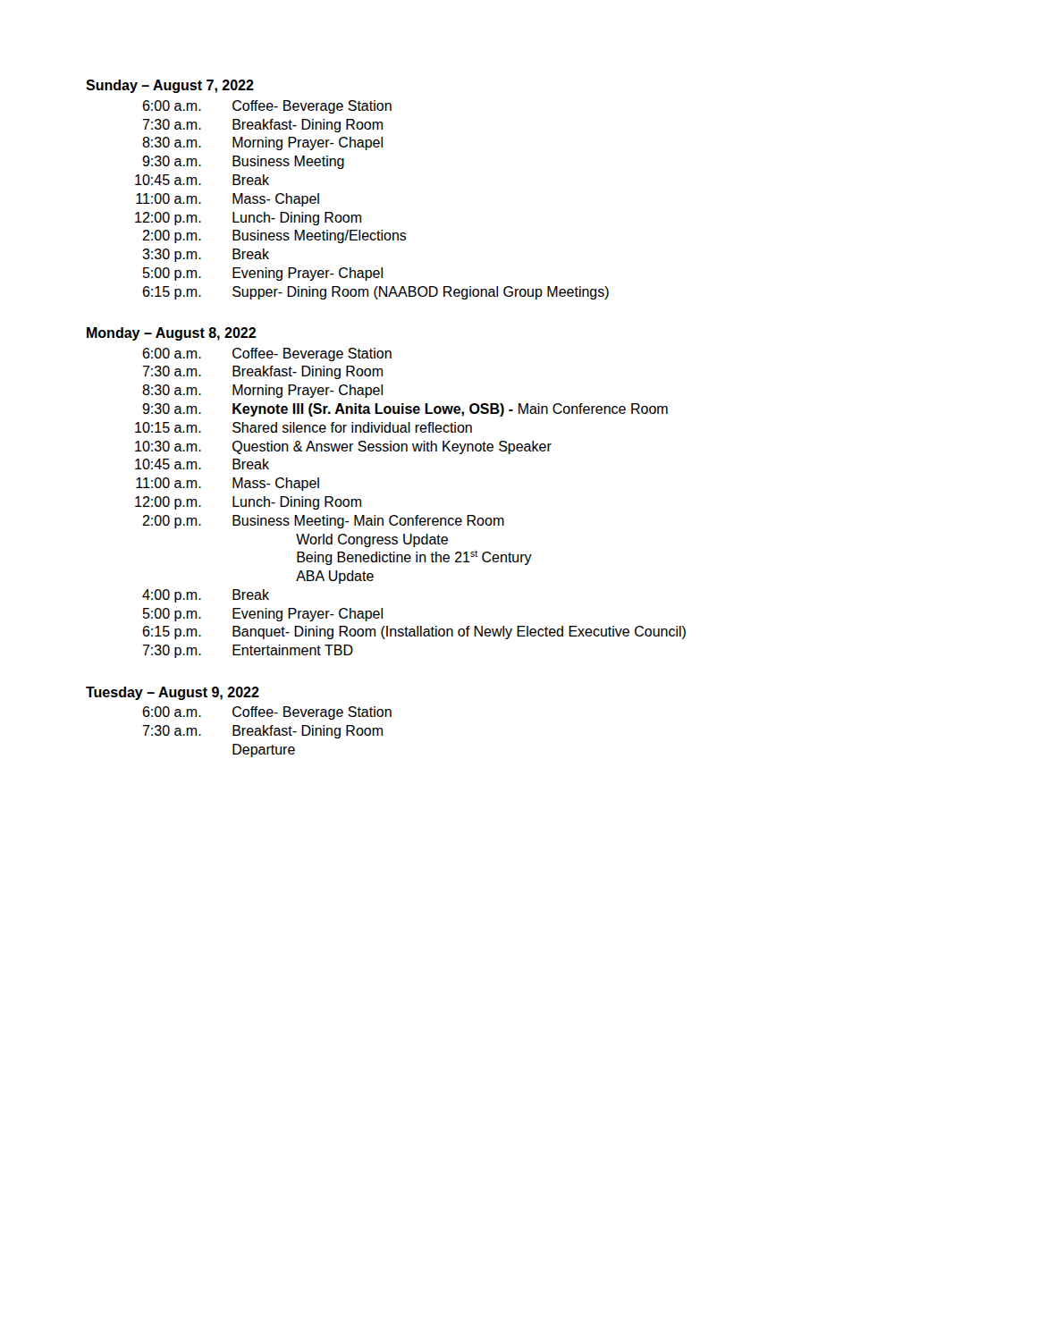Sunday – August 7, 2022
| 6:00 a.m. | Coffee- Beverage Station |
| 7:30 a.m. | Breakfast- Dining Room |
| 8:30 a.m. | Morning Prayer- Chapel |
| 9:30 a.m. | Business Meeting |
| 10:45 a.m. | Break |
| 11:00 a.m. | Mass- Chapel |
| 12:00 p.m. | Lunch- Dining Room |
| 2:00 p.m. | Business Meeting/Elections |
| 3:30 p.m. | Break |
| 5:00 p.m. | Evening Prayer- Chapel |
| 6:15 p.m. | Supper- Dining Room (NAABOD Regional Group Meetings) |
Monday – August 8, 2022
| 6:00 a.m. | Coffee- Beverage Station |
| 7:30 a.m. | Breakfast- Dining Room |
| 8:30 a.m. | Morning Prayer- Chapel |
| 9:30 a.m. | Keynote III (Sr. Anita Louise Lowe, OSB) - Main Conference Room |
| 10:15 a.m. | Shared silence for individual reflection |
| 10:30 a.m. | Question & Answer Session with Keynote Speaker |
| 10:45 a.m. | Break |
| 11:00 a.m. | Mass- Chapel |
| 12:00 p.m. | Lunch- Dining Room |
| 2:00 p.m. | Business Meeting- Main Conference Room |
| | World Congress Update |
| | Being Benedictine in the 21 st Century |
| | ABA Update |
| 4:00 p.m. | Break |
| 5:00 p.m. | Evening Prayer- Chapel |
| 6:15 p.m. | Banquet- Dining Room (Installation of Newly Elected Executive Council) |
| 7:30 p.m. | Entertainment TBD |
Tuesday – August 9, 2022
| 6:00 a.m. | Coffee- Beverage Station |
| 7:30 a.m. | Breakfast- Dining Room |
| | Departure |